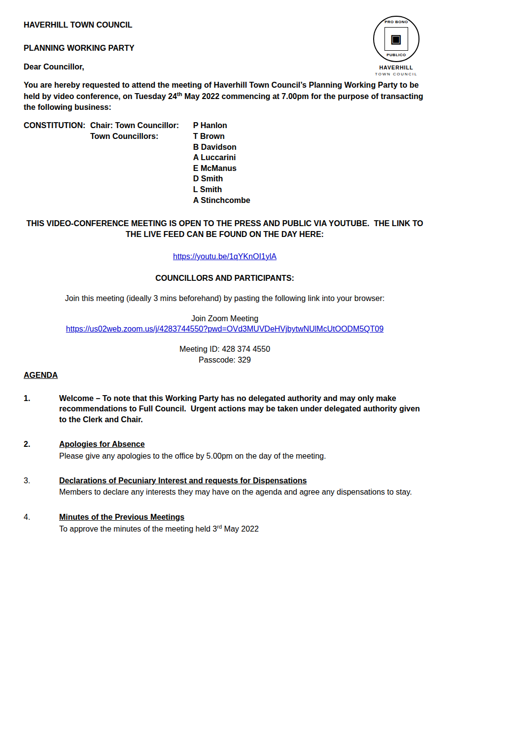PRO BONO ▣ PUBLICO
HAVERHILL
TOWN COUNCIL
HAVERHILL TOWN COUNCIL
PLANNING WORKING PARTY
Dear Councillor,
You are hereby requested to attend the meeting of Haverhill Town Council’s Planning Working Party to be held by video conference, on Tuesday 24th May 2022 commencing at 7.00pm for the purpose of transacting the following business:
| CONSTITUTION: | Chair: Town Councillor: | P Hanlon |
| | Town Councillors: | T Brown |
| | | B Davidson |
| | | A Luccarini |
| | | E McManus |
| | | D Smith |
| | | L Smith |
| | | A Stinchcombe |
THIS VIDEO-CONFERENCE MEETING IS OPEN TO THE PRESS AND PUBLIC VIA YOUTUBE. THE LINK TO THE LIVE FEED CAN BE FOUND ON THE DAY HERE:
https://youtu.be/1qYKnOI1ylA
COUNCILLORS AND PARTICIPANTS:
Join this meeting (ideally 3 mins beforehand) by pasting the following link into your browser:
Join Zoom Meeting
https://us02web.zoom.us/j/4283744550?pwd=OVd3MUVDeHVjbytwNUlMcUtOODM5QT09
Meeting ID: 428 374 4550
Passcode: 329
AGENDA
1.
Welcome – To note that this Working Party has no delegated authority and may only make recommendations to Full Council. Urgent actions may be taken under delegated authority given to the Clerk and Chair.
2.
Apologies for Absence
Please give any apologies to the office by 5.00pm on the day of the meeting.
3.
Declarations of Pecuniary Interest and requests for Dispensations
Members to declare any interests they may have on the agenda and agree any dispensations to stay.
4.
Minutes of the Previous Meetings
To approve the minutes of the meeting held 3rd May 2022